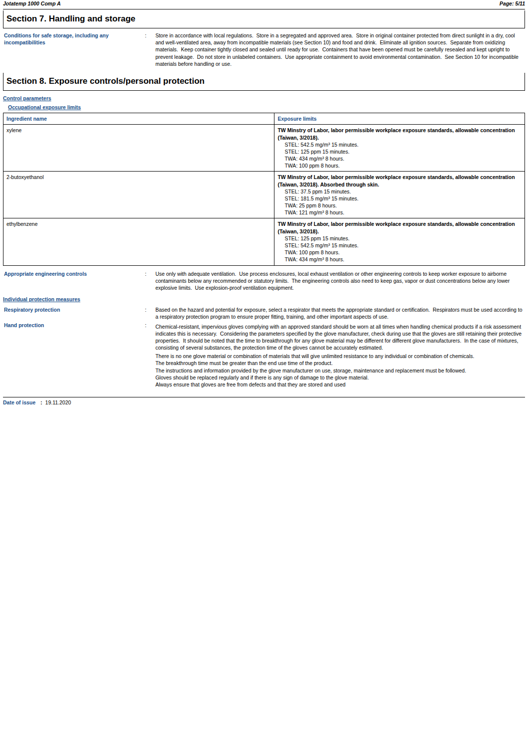Jotatemp 1000 Comp A
Page: 5/11
Section 7. Handling and storage
| Conditions for safe storage, including any incompatibilities | : | Store in accordance with local regulations. Store in a segregated and approved area. Store in original container protected from direct sunlight in a dry, cool and well-ventilated area, away from incompatible materials (see Section 10) and food and drink. Eliminate all ignition sources. Separate from oxidizing materials. Keep container tightly closed and sealed until ready for use. Containers that have been opened must be carefully resealed and kept upright to prevent leakage. Do not store in unlabeled containers. Use appropriate containment to avoid environmental contamination. See Section 10 for incompatible materials before handling or use. |
Section 8. Exposure controls/personal protection
Control parameters
Occupational exposure limits
| Ingredient name | Exposure limits |
| --- | --- |
| xylene | TW Minstry of Labor, labor permissible workplace exposure standards, allowable concentration (Taiwan, 3/2018). STEL: 542.5 mg/m³ 15 minutes. STEL: 125 ppm 15 minutes. TWA: 434 mg/m³ 8 hours. TWA: 100 ppm 8 hours. |
| 2-butoxyethanol | TW Minstry of Labor, labor permissible workplace exposure standards, allowable concentration (Taiwan, 3/2018). Absorbed through skin. STEL: 37.5 ppm 15 minutes. STEL: 181.5 mg/m³ 15 minutes. TWA: 25 ppm 8 hours. TWA: 121 mg/m³ 8 hours. |
| ethylbenzene | TW Minstry of Labor, labor permissible workplace exposure standards, allowable concentration (Taiwan, 3/2018). STEL: 125 ppm 15 minutes. STEL: 542.5 mg/m³ 15 minutes. TWA: 100 ppm 8 hours. TWA: 434 mg/m³ 8 hours. |
| Appropriate engineering controls | : | Use only with adequate ventilation. Use process enclosures, local exhaust ventilation or other engineering controls to keep worker exposure to airborne contaminants below any recommended or statutory limits. The engineering controls also need to keep gas, vapor or dust concentrations below any lower explosive limits. Use explosion-proof ventilation equipment. |
Individual protection measures
| Respiratory protection | : | Based on the hazard and potential for exposure, select a respirator that meets the appropriate standard or certification. Respirators must be used according to a respiratory protection program to ensure proper fitting, training, and other important aspects of use. |
| Hand protection | : | Chemical-resistant, impervious gloves complying with an approved standard should be worn at all times when handling chemical products if a risk assessment indicates this is necessary. Considering the parameters specified by the glove manufacturer, check during use that the gloves are still retaining their protective properties. It should be noted that the time to breakthrough for any glove material may be different for different glove manufacturers. In the case of mixtures, consisting of several substances, the protection time of the gloves cannot be accurately estimated. There is no one glove material or combination of materials that will give unlimited resistance to any individual or combination of chemicals. The breakthrough time must be greater than the end use time of the product. The instructions and information provided by the glove manufacturer on use, storage, maintenance and replacement must be followed. Gloves should be replaced regularly and if there is any sign of damage to the glove material. Always ensure that gloves are free from defects and that they are stored and used |
Date of issue : 19.11.2020